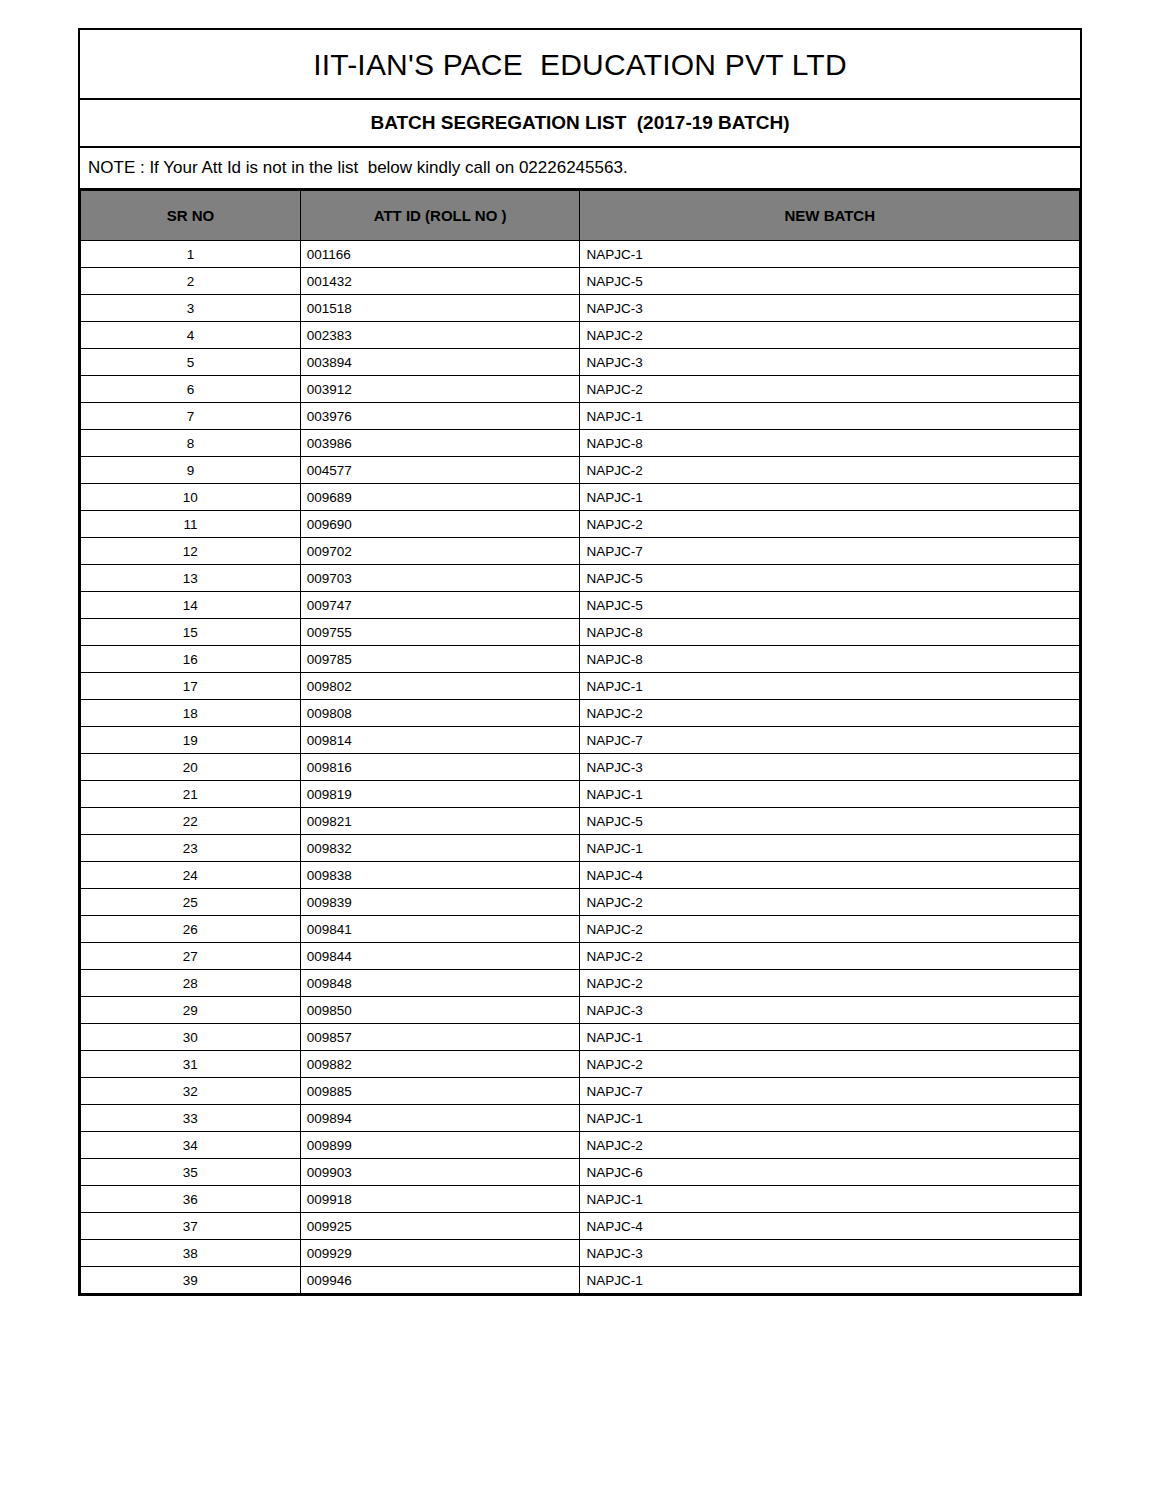IIT-IAN'S PACE EDUCATION PVT LTD
BATCH SEGREGATION LIST (2017-19 BATCH)
NOTE : If Your Att Id is not in the list below kindly call on 02226245563.
| SR NO | ATT ID (ROLL NO ) | NEW BATCH |
| --- | --- | --- |
| 1 | 001166 | NAPJC-1 |
| 2 | 001432 | NAPJC-5 |
| 3 | 001518 | NAPJC-3 |
| 4 | 002383 | NAPJC-2 |
| 5 | 003894 | NAPJC-3 |
| 6 | 003912 | NAPJC-2 |
| 7 | 003976 | NAPJC-1 |
| 8 | 003986 | NAPJC-8 |
| 9 | 004577 | NAPJC-2 |
| 10 | 009689 | NAPJC-1 |
| 11 | 009690 | NAPJC-2 |
| 12 | 009702 | NAPJC-7 |
| 13 | 009703 | NAPJC-5 |
| 14 | 009747 | NAPJC-5 |
| 15 | 009755 | NAPJC-8 |
| 16 | 009785 | NAPJC-8 |
| 17 | 009802 | NAPJC-1 |
| 18 | 009808 | NAPJC-2 |
| 19 | 009814 | NAPJC-7 |
| 20 | 009816 | NAPJC-3 |
| 21 | 009819 | NAPJC-1 |
| 22 | 009821 | NAPJC-5 |
| 23 | 009832 | NAPJC-1 |
| 24 | 009838 | NAPJC-4 |
| 25 | 009839 | NAPJC-2 |
| 26 | 009841 | NAPJC-2 |
| 27 | 009844 | NAPJC-2 |
| 28 | 009848 | NAPJC-2 |
| 29 | 009850 | NAPJC-3 |
| 30 | 009857 | NAPJC-1 |
| 31 | 009882 | NAPJC-2 |
| 32 | 009885 | NAPJC-7 |
| 33 | 009894 | NAPJC-1 |
| 34 | 009899 | NAPJC-2 |
| 35 | 009903 | NAPJC-6 |
| 36 | 009918 | NAPJC-1 |
| 37 | 009925 | NAPJC-4 |
| 38 | 009929 | NAPJC-3 |
| 39 | 009946 | NAPJC-1 |